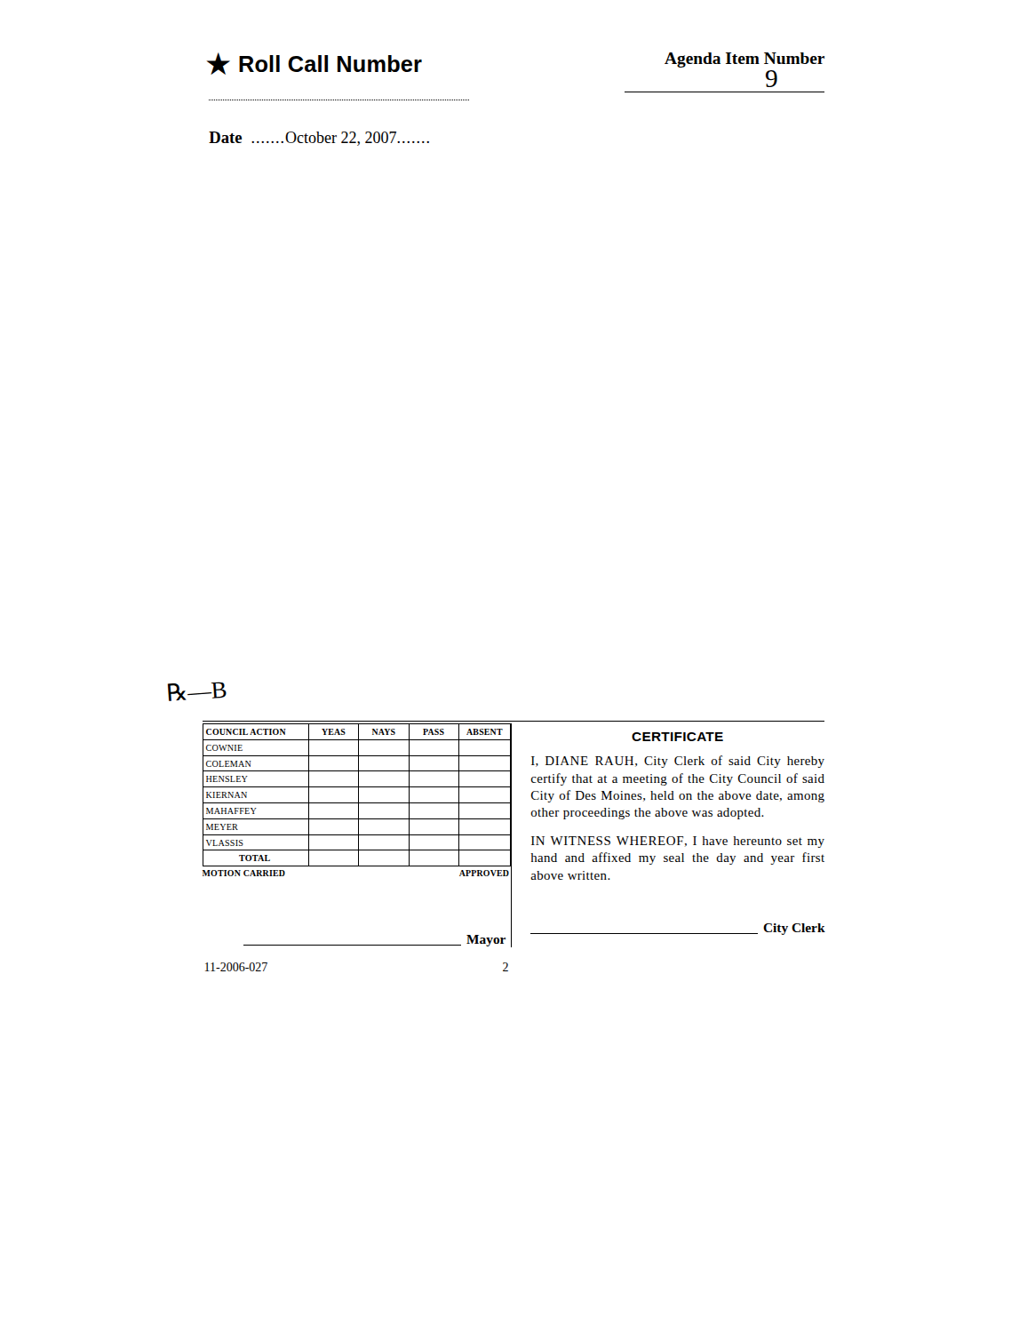★
Roll Call Number
Date ....... October 22, 2007.......
Agenda Item Number
9
℞—B
| COUNCIL ACTION | YEAS | NAYS | PASS | ABSENT |
| --- | --- | --- | --- | --- |
| COWNIE | | | | |
| COLEMAN | | | | |
| HENSLEY | | | | |
| KIERNAN | | | | |
| MAHAFFEY | | | | |
| MEYER | | | | |
| VLASSIS | | | | |
| TOTAL | | | | |
MOTION CARRIED APPROVED
Mayor
CERTIFICATE
I, DIANE RAUH, City Clerk of said City hereby certify that at a meeting of the City Council of said City of Des Moines, held on the above date, among other proceedings the above was adopted.
IN WITNESS WHEREOF, I have hereunto set my hand and affixed my seal the day and year first above written.
City Clerk
11-2006-027 2